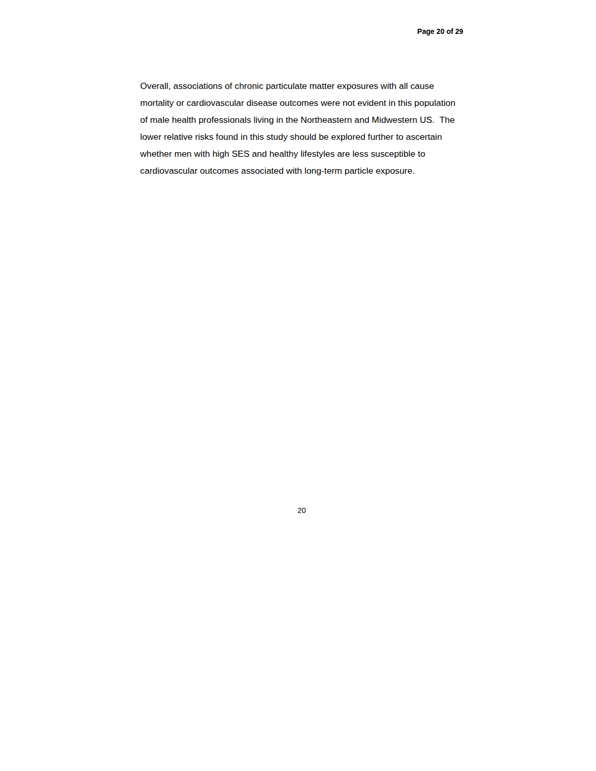Page 20 of 29
Overall, associations of chronic particulate matter exposures with all cause mortality or cardiovascular disease outcomes were not evident in this population of male health professionals living in the Northeastern and Midwestern US. The lower relative risks found in this study should be explored further to ascertain whether men with high SES and healthy lifestyles are less susceptible to cardiovascular outcomes associated with long-term particle exposure.
20